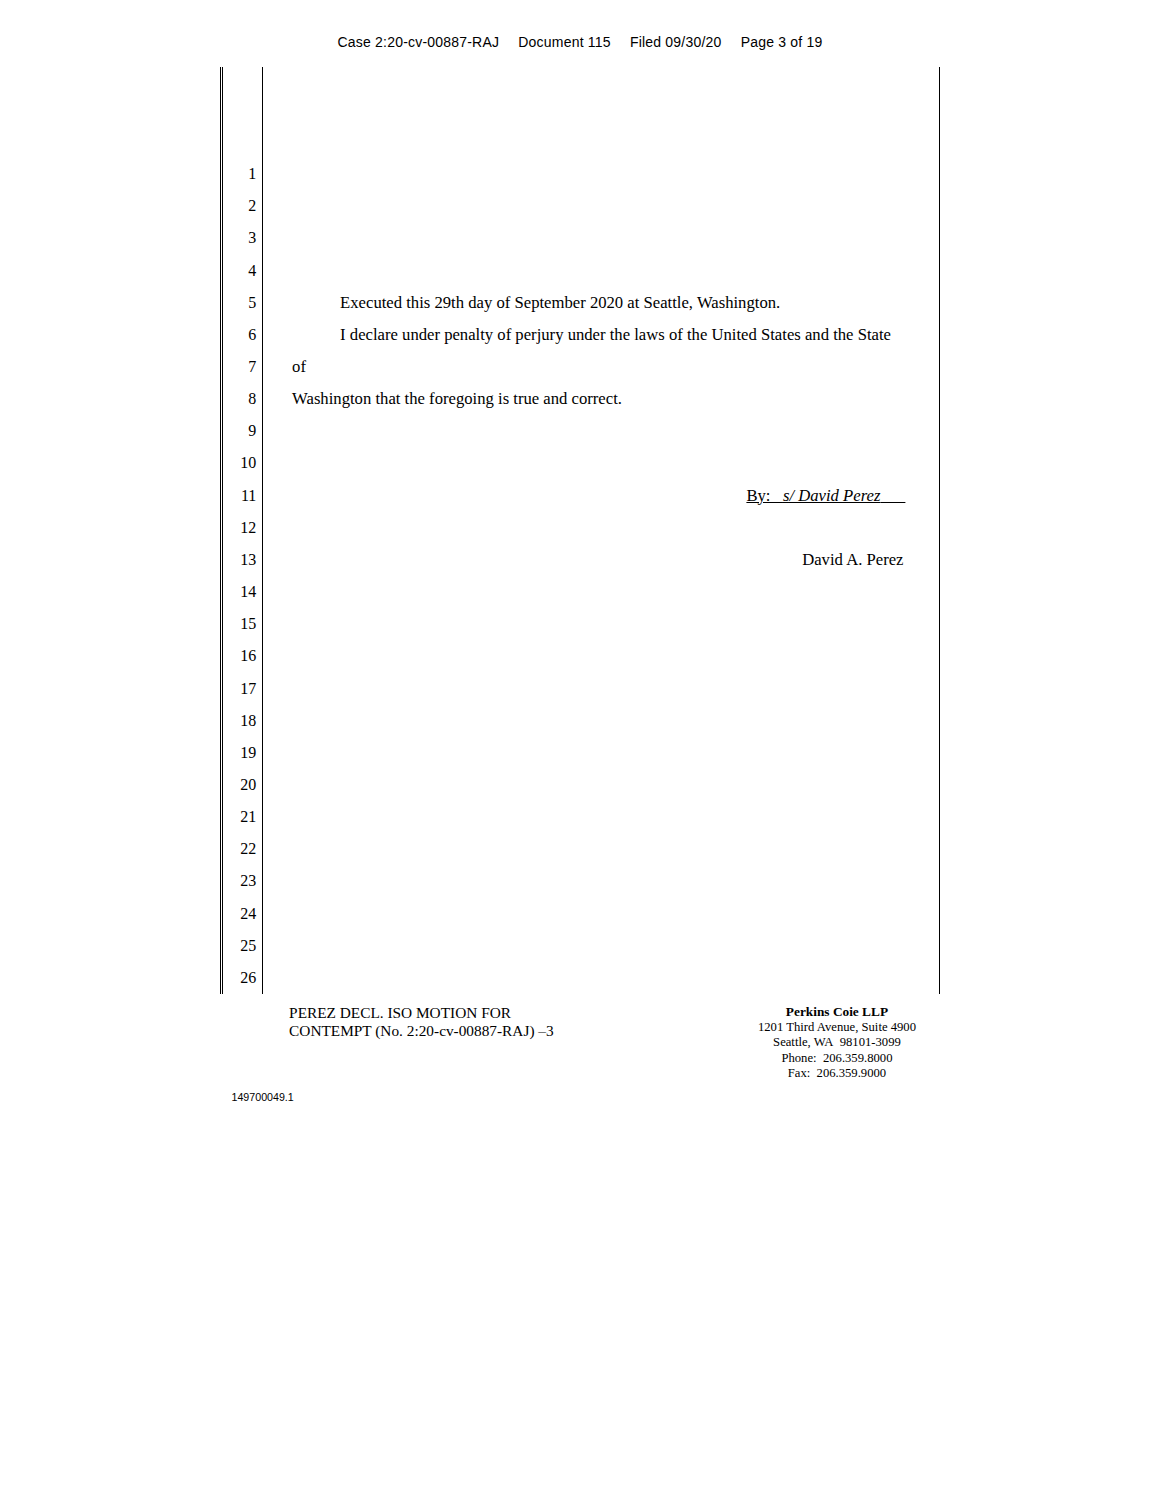Case 2:20-cv-00887-RAJ Document 115 Filed 09/30/20 Page 3 of 19
1
2
3
4
5
6
7
8
9
10
11
12
13
14
15
16
17
18
19
20
21
22
23
24
25
26
Executed this 29th day of September 2020 at Seattle, Washington.
I declare under penalty of perjury under the laws of the United States and the State of
Washington that the foregoing is true and correct.
By: s/ David Perez David A. Perez
PEREZ DECL. ISO MOTION FOR
CONTEMPT (No. 2:20-cv-00887-RAJ) –3
Perkins Coie LLP
1201 Third Avenue, Suite 4900
Seattle, WA 98101-3099
Phone: 206.359.8000
Fax: 206.359.9000
149700049.1